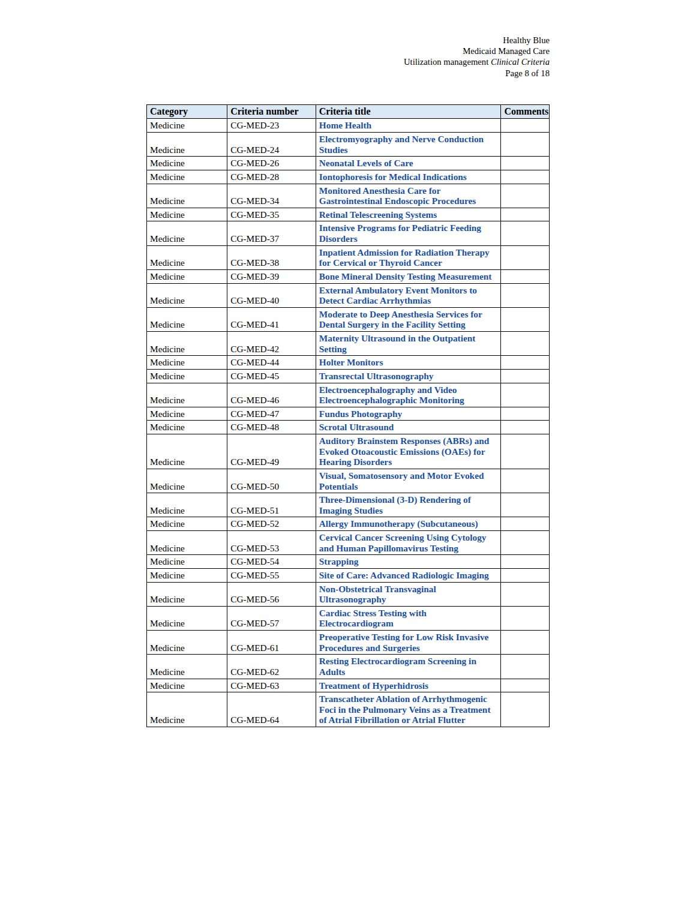Healthy Blue
Medicaid Managed Care
Utilization management Clinical Criteria
Page 8 of 18
| Category | Criteria number | Criteria title | Comments |
| --- | --- | --- | --- |
| Medicine | CG-MED-23 | Home Health | |
| Medicine | CG-MED-24 | Electromyography and Nerve Conduction Studies | |
| Medicine | CG-MED-26 | Neonatal Levels of Care | |
| Medicine | CG-MED-28 | Iontophoresis for Medical Indications | |
| Medicine | CG-MED-34 | Monitored Anesthesia Care for Gastrointestinal Endoscopic Procedures | |
| Medicine | CG-MED-35 | Retinal Telescreening Systems | |
| Medicine | CG-MED-37 | Intensive Programs for Pediatric Feeding Disorders | |
| Medicine | CG-MED-38 | Inpatient Admission for Radiation Therapy for Cervical or Thyroid Cancer | |
| Medicine | CG-MED-39 | Bone Mineral Density Testing Measurement | |
| Medicine | CG-MED-40 | External Ambulatory Event Monitors to Detect Cardiac Arrhythmias | |
| Medicine | CG-MED-41 | Moderate to Deep Anesthesia Services for Dental Surgery in the Facility Setting | |
| Medicine | CG-MED-42 | Maternity Ultrasound in the Outpatient Setting | |
| Medicine | CG-MED-44 | Holter Monitors | |
| Medicine | CG-MED-45 | Transrectal Ultrasonography | |
| Medicine | CG-MED-46 | Electroencephalography and Video Electroencephalographic Monitoring | |
| Medicine | CG-MED-47 | Fundus Photography | |
| Medicine | CG-MED-48 | Scrotal Ultrasound | |
| Medicine | CG-MED-49 | Auditory Brainstem Responses (ABRs) and Evoked Otoacoustic Emissions (OAEs) for Hearing Disorders | |
| Medicine | CG-MED-50 | Visual, Somatosensory and Motor Evoked Potentials | |
| Medicine | CG-MED-51 | Three-Dimensional (3-D) Rendering of Imaging Studies | |
| Medicine | CG-MED-52 | Allergy Immunotherapy (Subcutaneous) | |
| Medicine | CG-MED-53 | Cervical Cancer Screening Using Cytology and Human Papillomavirus Testing | |
| Medicine | CG-MED-54 | Strapping | |
| Medicine | CG-MED-55 | Site of Care: Advanced Radiologic Imaging | |
| Medicine | CG-MED-56 | Non-Obstetrical Transvaginal Ultrasonography | |
| Medicine | CG-MED-57 | Cardiac Stress Testing with Electrocardiogram | |
| Medicine | CG-MED-61 | Preoperative Testing for Low Risk Invasive Procedures and Surgeries | |
| Medicine | CG-MED-62 | Resting Electrocardiogram Screening in Adults | |
| Medicine | CG-MED-63 | Treatment of Hyperhidrosis | |
| Medicine | CG-MED-64 | Transcatheter Ablation of Arrhythmogenic Foci in the Pulmonary Veins as a Treatment of Atrial Fibrillation or Atrial Flutter | |